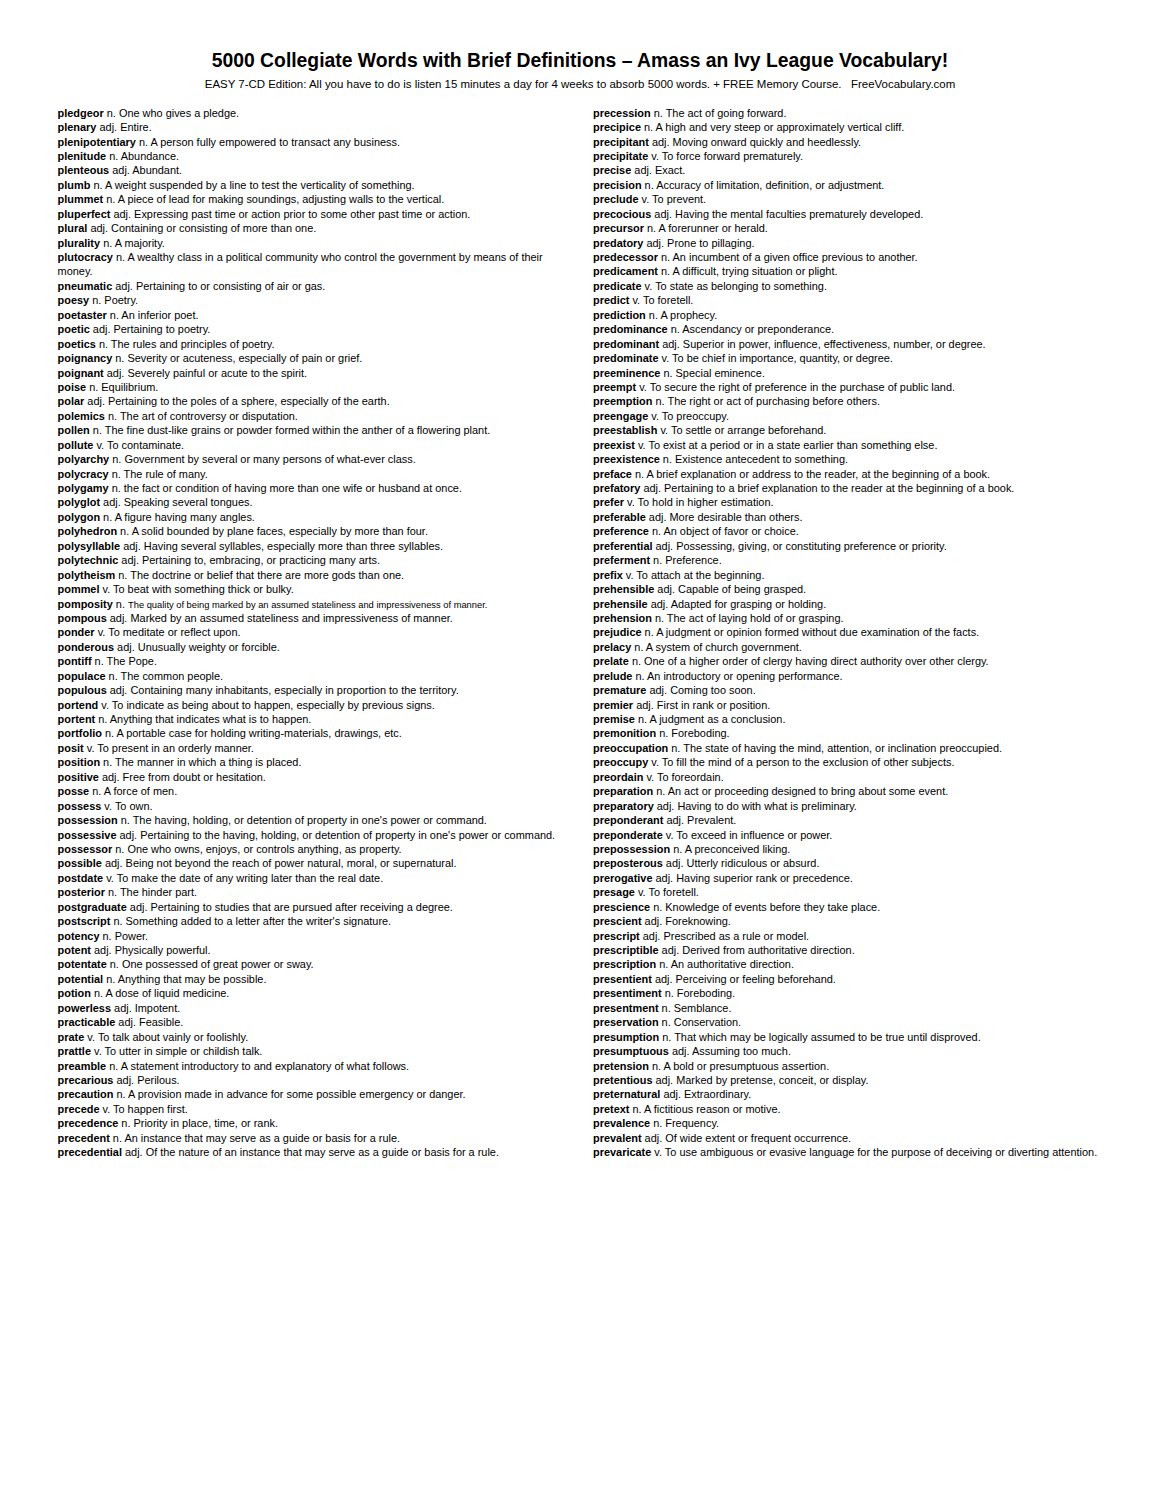5000 Collegiate Words with Brief Definitions – Amass an Ivy League Vocabulary!
EASY 7-CD Edition: All you have to do is listen 15 minutes a day for 4 weeks to absorb 5000 words. + FREE Memory Course. FreeVocabulary.com
pledgeor n. One who gives a pledge.
plenary adj. Entire.
plenipotentiary n. A person fully empowered to transact any business.
plenitude n. Abundance.
plenteous adj. Abundant.
plumb n. A weight suspended by a line to test the verticality of something.
plummet n. A piece of lead for making soundings, adjusting walls to the vertical.
pluperfect adj. Expressing past time or action prior to some other past time or action.
plural adj. Containing or consisting of more than one.
plurality n. A majority.
plutocracy n. A wealthy class in a political community who control the government by means of their money.
pneumatic adj. Pertaining to or consisting of air or gas.
poesy n. Poetry.
poetaster n. An inferior poet.
poetic adj. Pertaining to poetry.
poetics n. The rules and principles of poetry.
poignancy n. Severity or acuteness, especially of pain or grief.
poignant adj. Severely painful or acute to the spirit.
poise n. Equilibrium.
polar adj. Pertaining to the poles of a sphere, especially of the earth.
polemics n. The art of controversy or disputation.
pollen n. The fine dust-like grains or powder formed within the anther of a flowering plant.
pollute v. To contaminate.
polyarchy n. Government by several or many persons of what-ever class.
polycracy n. The rule of many.
polygamy n. the fact or condition of having more than one wife or husband at once.
polyglot adj. Speaking several tongues.
polygon n. A figure having many angles.
polyhedron n. A solid bounded by plane faces, especially by more than four.
polysyllable adj. Having several syllables, especially more than three syllables.
polytechnic adj. Pertaining to, embracing, or practicing many arts.
polytheism n. The doctrine or belief that there are more gods than one.
pommel v. To beat with something thick or bulky.
pomposity n. The quality of being marked by an assumed stateliness and impressiveness of manner.
pompous adj. Marked by an assumed stateliness and impressiveness of manner.
ponder v. To meditate or reflect upon.
ponderous adj. Unusually weighty or forcible.
pontiff n. The Pope.
populace n. The common people.
populous adj. Containing many inhabitants, especially in proportion to the territory.
portend v. To indicate as being about to happen, especially by previous signs.
portent n. Anything that indicates what is to happen.
portfolio n. A portable case for holding writing-materials, drawings, etc.
posit v. To present in an orderly manner.
position n. The manner in which a thing is placed.
positive adj. Free from doubt or hesitation.
posse n. A force of men.
possess v. To own.
possession n. The having, holding, or detention of property in one's power or command.
possessive adj. Pertaining to the having, holding, or detention of property in one's power or command.
possessor n. One who owns, enjoys, or controls anything, as property.
possible adj. Being not beyond the reach of power natural, moral, or supernatural.
postdate v. To make the date of any writing later than the real date.
posterior n. The hinder part.
postgraduate adj. Pertaining to studies that are pursued after receiving a degree.
postscript n. Something added to a letter after the writer's signature.
potency n. Power.
potent adj. Physically powerful.
potentate n. One possessed of great power or sway.
potential n. Anything that may be possible.
potion n. A dose of liquid medicine.
powerless adj. Impotent.
practicable adj. Feasible.
prate v. To talk about vainly or foolishly.
prattle v. To utter in simple or childish talk.
preamble n. A statement introductory to and explanatory of what follows.
precarious adj. Perilous.
precaution n. A provision made in advance for some possible emergency or danger.
precede v. To happen first.
precedence n. Priority in place, time, or rank.
precedent n. An instance that may serve as a guide or basis for a rule.
precedential adj. Of the nature of an instance that may serve as a guide or basis for a rule.
precession n. The act of going forward.
precipice n. A high and very steep or approximately vertical cliff.
precipitant adj. Moving onward quickly and heedlessly.
precipitate v. To force forward prematurely.
precise adj. Exact.
precision n. Accuracy of limitation, definition, or adjustment.
preclude v. To prevent.
precocious adj. Having the mental faculties prematurely developed.
precursor n. A forerunner or herald.
predatory adj. Prone to pillaging.
predecessor n. An incumbent of a given office previous to another.
predicament n. A difficult, trying situation or plight.
predicate v. To state as belonging to something.
predict v. To foretell.
prediction n. A prophecy.
predominance n. Ascendancy or preponderance.
predominant adj. Superior in power, influence, effectiveness, number, or degree.
predominate v. To be chief in importance, quantity, or degree.
preeminence n. Special eminence.
preempt v. To secure the right of preference in the purchase of public land.
preemption n. The right or act of purchasing before others.
preengage v. To preoccupy.
preestablish v. To settle or arrange beforehand.
preexist v. To exist at a period or in a state earlier than something else.
preexistence n. Existence antecedent to something.
preface n. A brief explanation or address to the reader, at the beginning of a book.
prefatory adj. Pertaining to a brief explanation to the reader at the beginning of a book.
prefer v. To hold in higher estimation.
preferable adj. More desirable than others.
preference n. An object of favor or choice.
preferential adj. Possessing, giving, or constituting preference or priority.
preferment n. Preference.
prefix v. To attach at the beginning.
prehensible adj. Capable of being grasped.
prehensile adj. Adapted for grasping or holding.
prehension n. The act of laying hold of or grasping.
prejudice n. A judgment or opinion formed without due examination of the facts.
prelacy n. A system of church government.
prelate n. One of a higher order of clergy having direct authority over other clergy.
prelude n. An introductory or opening performance.
premature adj. Coming too soon.
premier adj. First in rank or position.
premise n. A judgment as a conclusion.
premonition n. Foreboding.
preoccupation n. The state of having the mind, attention, or inclination preoccupied.
preoccupy v. To fill the mind of a person to the exclusion of other subjects.
preordain v. To foreordain.
preparation n. An act or proceeding designed to bring about some event.
preparatory adj. Having to do with what is preliminary.
preponderant adj. Prevalent.
preponderate v. To exceed in influence or power.
prepossession n. A preconceived liking.
preposterous adj. Utterly ridiculous or absurd.
prerogative adj. Having superior rank or precedence.
presage v. To foretell.
prescience n. Knowledge of events before they take place.
prescient adj. Foreknowing.
prescript adj. Prescribed as a rule or model.
prescriptible adj. Derived from authoritative direction.
prescription n. An authoritative direction.
presentient adj. Perceiving or feeling beforehand.
presentiment n. Foreboding.
presentment n. Semblance.
preservation n. Conservation.
presumption n. That which may be logically assumed to be true until disproved.
presumptuous adj. Assuming too much.
pretension n. A bold or presumptuous assertion.
pretentious adj. Marked by pretense, conceit, or display.
preternatural adj. Extraordinary.
pretext n. A fictitious reason or motive.
prevalence n. Frequency.
prevalent adj. Of wide extent or frequent occurrence.
prevaricate v. To use ambiguous or evasive language for the purpose of deceiving or diverting attention.